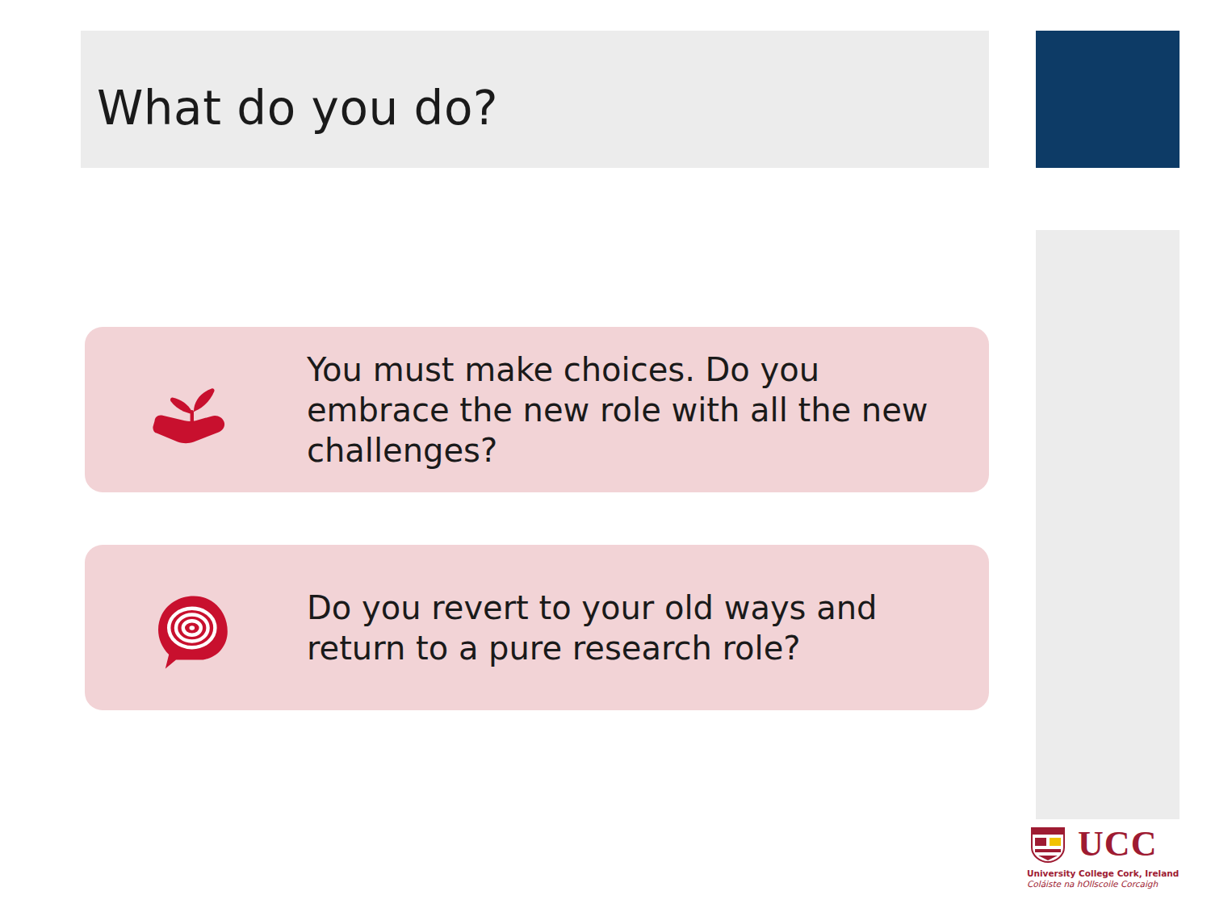What do you do?
You must make choices. Do you embrace the new role with all the new challenges?
Do you revert to your old ways and return to a pure research role?
UCC
University College Cork, Ireland
Coláiste na hOllscoile Corcaigh